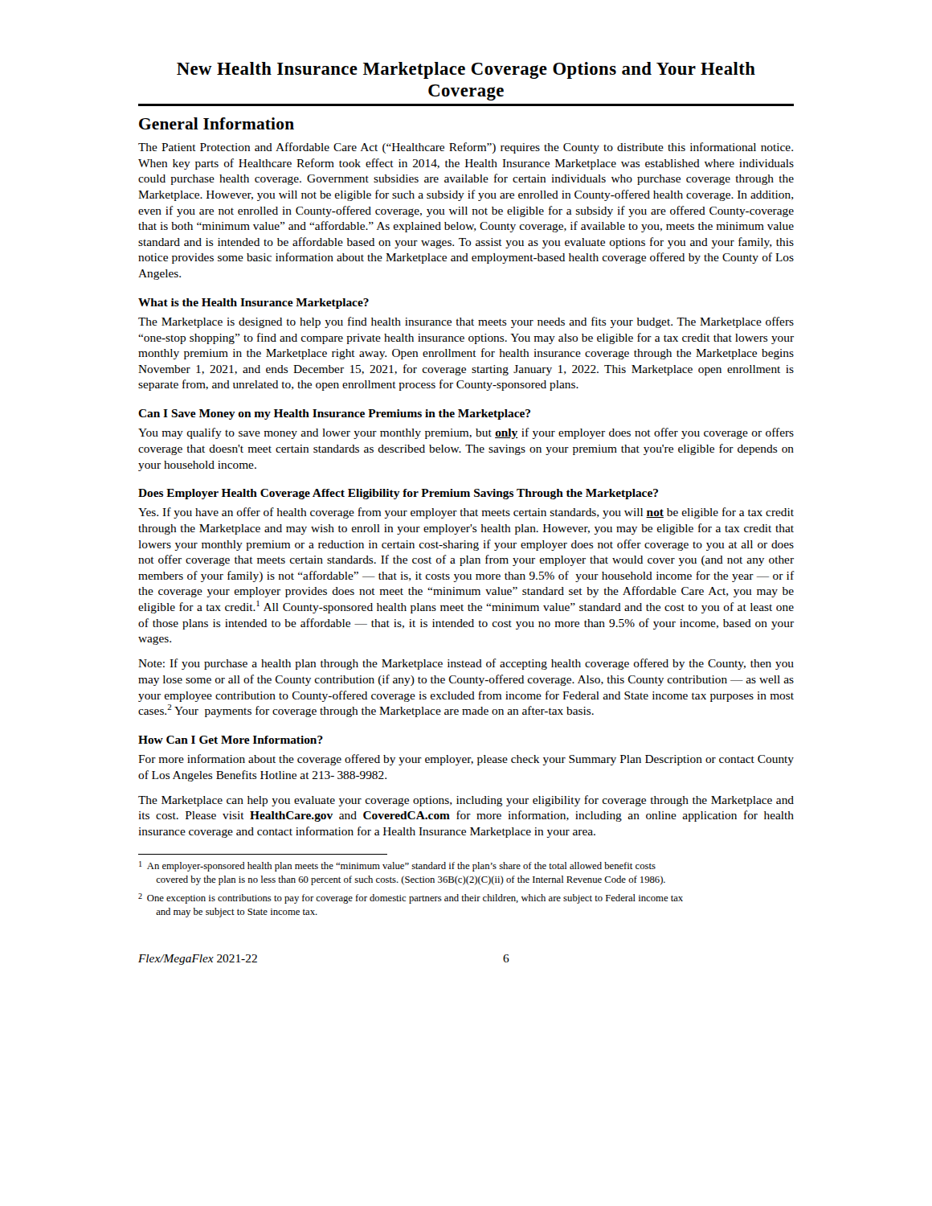New Health Insurance Marketplace Coverage Options and Your Health Coverage
General Information
The Patient Protection and Affordable Care Act (“Healthcare Reform”) requires the County to distribute this informational notice. When key parts of Healthcare Reform took effect in 2014, the Health Insurance Marketplace was established where individuals could purchase health coverage. Government subsidies are available for certain individuals who purchase coverage through the Marketplace. However, you will not be eligible for such a subsidy if you are enrolled in County-offered health coverage. In addition, even if you are not enrolled in County-offered coverage, you will not be eligible for a subsidy if you are offered County-coverage that is both “minimum value” and “affordable.” As explained below, County coverage, if available to you, meets the minimum value standard and is intended to be affordable based on your wages. To assist you as you evaluate options for you and your family, this notice provides some basic information about the Marketplace and employment-based health coverage offered by the County of Los Angeles.
What is the Health Insurance Marketplace?
The Marketplace is designed to help you find health insurance that meets your needs and fits your budget. The Marketplace offers “one-stop shopping” to find and compare private health insurance options. You may also be eligible for a tax credit that lowers your monthly premium in the Marketplace right away. Open enrollment for health insurance coverage through the Marketplace begins November 1, 2021, and ends December 15, 2021, for coverage starting January 1, 2022. This Marketplace open enrollment is separate from, and unrelated to, the open enrollment process for County-sponsored plans.
Can I Save Money on my Health Insurance Premiums in the Marketplace?
You may qualify to save money and lower your monthly premium, but only if your employer does not offer you coverage or offers coverage that doesn't meet certain standards as described below. The savings on your premium that you're eligible for depends on your household income.
Does Employer Health Coverage Affect Eligibility for Premium Savings Through the Marketplace?
Yes. If you have an offer of health coverage from your employer that meets certain standards, you will not be eligible for a tax credit through the Marketplace and may wish to enroll in your employer's health plan. However, you may be eligible for a tax credit that lowers your monthly premium or a reduction in certain cost-sharing if your employer does not offer coverage to you at all or does not offer coverage that meets certain standards. If the cost of a plan from your employer that would cover you (and not any other members of your family) is not “affordable” — that is, it costs you more than 9.5% of your household income for the year — or if the coverage your employer provides does not meet the “minimum value” standard set by the Affordable Care Act, you may be eligible for a tax credit.1 All County-sponsored health plans meet the “minimum value” standard and the cost to you of at least one of those plans is intended to be affordable — that is, it is intended to cost you no more than 9.5% of your income, based on your wages.
Note: If you purchase a health plan through the Marketplace instead of accepting health coverage offered by the County, then you may lose some or all of the County contribution (if any) to the County-offered coverage. Also, this County contribution — as well as your employee contribution to County-offered coverage is excluded from income for Federal and State income tax purposes in most cases.2 Your payments for coverage through the Marketplace are made on an after-tax basis.
How Can I Get More Information?
For more information about the coverage offered by your employer, please check your Summary Plan Description or contact County of Los Angeles Benefits Hotline at 213- 388-9982.
The Marketplace can help you evaluate your coverage options, including your eligibility for coverage through the Marketplace and its cost. Please visit HealthCare.gov and CoveredCA.com for more information, including an online application for health insurance coverage and contact information for a Health Insurance Marketplace in your area.
1 An employer-sponsored health plan meets the “minimum value” standard if the plan’s share of the total allowed benefit costs covered by the plan is no less than 60 percent of such costs. (Section 36B(c)(2)(C)(ii) of the Internal Revenue Code of 1986).
2 One exception is contributions to pay for coverage for domestic partners and their children, which are subject to Federal income tax and may be subject to State income tax.
Flex/MegaFlex 2021-22
6